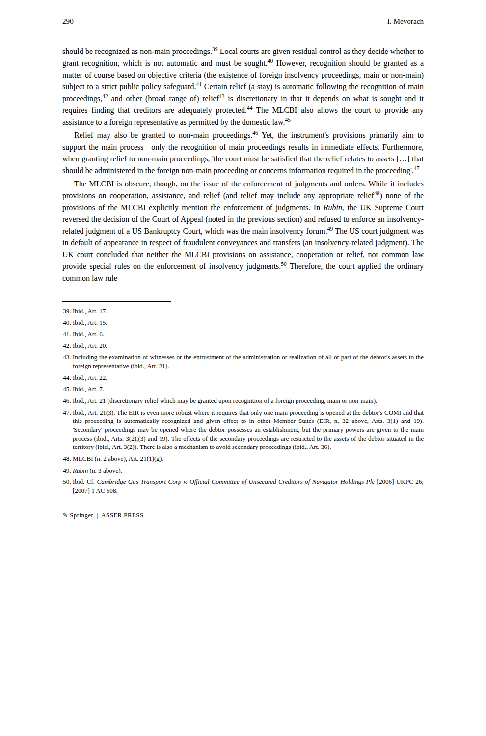290 I. Mevorach
should be recognized as non-main proceedings.39 Local courts are given residual control as they decide whether to grant recognition, which is not automatic and must be sought.40 However, recognition should be granted as a matter of course based on objective criteria (the existence of foreign insolvency proceedings, main or non-main) subject to a strict public policy safeguard.41 Certain relief (a stay) is automatic following the recognition of main proceedings,42 and other (broad range of) relief43 is discretionary in that it depends on what is sought and it requires finding that creditors are adequately protected.44 The MLCBI also allows the court to provide any assistance to a foreign representative as permitted by the domestic law.45
Relief may also be granted to non-main proceedings.46 Yet, the instrument's provisions primarily aim to support the main process—only the recognition of main proceedings results in immediate effects. Furthermore, when granting relief to non-main proceedings, 'the court must be satisfied that the relief relates to assets […] that should be administered in the foreign non-main proceeding or concerns information required in the proceeding'.47
The MLCBI is obscure, though, on the issue of the enforcement of judgments and orders. While it includes provisions on cooperation, assistance, and relief (and relief may include any appropriate relief48) none of the provisions of the MLCBI explicitly mention the enforcement of judgments. In Rubin, the UK Supreme Court reversed the decision of the Court of Appeal (noted in the previous section) and refused to enforce an insolvency-related judgment of a US Bankruptcy Court, which was the main insolvency forum.49 The US court judgment was in default of appearance in respect of fraudulent conveyances and transfers (an insolvency-related judgment). The UK court concluded that neither the MLCBI provisions on assistance, cooperation or relief, nor common law provide special rules on the enforcement of insolvency judgments.50 Therefore, the court applied the ordinary common law rule
Ibid., Art. 17.
Ibid., Art. 15.
Ibid., Art. 6.
Ibid., Art. 20.
Including the examination of witnesses or the entrustment of the administration or realization of all or part of the debtor's assets to the foreign representative (ibid., Art. 21).
Ibid., Art. 22.
Ibid., Art. 7.
Ibid., Art. 21 (discretionary relief which may be granted upon recognition of a foreign proceeding, main or non-main).
Ibid., Art. 21(3). The EIR is even more robust where it requires that only one main proceeding is opened at the debtor's COMI and that this proceeding is automatically recognized and given effect to in other Member States (EIR, n. 32 above, Arts. 3(1) and 19). 'Secondary' proceedings may be opened where the debtor possesses an establishment, but the primary powers are given to the main process (ibid., Arts. 3(2),(3) and 19). The effects of the secondary proceedings are restricted to the assets of the debtor situated in the territory (ibid., Art. 3(2)). There is also a mechanism to avoid secondary proceedings (ibid., Art. 36).
MLCBI (n. 2 above), Art. 21(1)(g).
Rubin (n. 3 above).
Ibid. Cf. Cambridge Gas Transport Corp v. Official Committee of Unsecured Creditors of Navigator Holdings Plc [2006] UKPC 26; [2007] 1 AC 508.
✎ Springer|ASSER PRESS